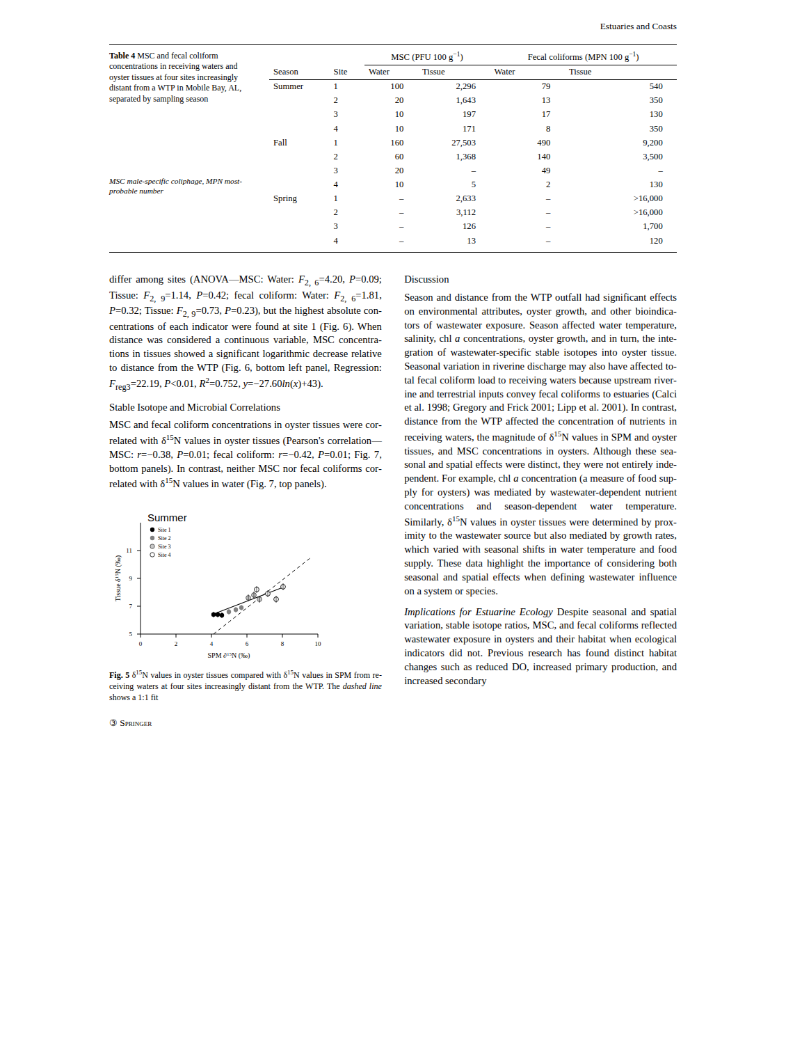Estuaries and Coasts
Table 4 MSC and fecal coliform concentrations in receiving waters and oyster tissues at four sites increasingly distant from a WTP in Mobile Bay, AL, separated by sampling season
MSC male-specific coliphage, MPN most-probable number
| | | MSC (PFU 100 g −1 ) | Fecal coliforms (MPN 100 g −1 ) |
| --- | --- | --- | --- |
| Season | Site | Water | Tissue | Water | Tissue |
| Summer | 1 | 100 | 2,296 | 79 | 540 |
| | 2 | 20 | 1,643 | 13 | 350 |
| | 3 | 10 | 197 | 17 | 130 |
| | 4 | 10 | 171 | 8 | 350 |
| Fall | 1 | 160 | 27,503 | 490 | 9,200 |
| | 2 | 60 | 1,368 | 140 | 3,500 |
| | 3 | 20 | – | 49 | – |
| | 4 | 10 | 5 | 2 | 130 |
| Spring | 1 | – | 2,633 | – | >16,000 |
| | 2 | – | 3,112 | – | >16,000 |
| | 3 | – | 126 | – | 1,700 |
| | 4 | – | 13 | – | 120 |
differ among sites (ANOVA—MSC: Water: F2, 6=4.20, P=0.09; Tissue: F2, 9=1.14, P=0.42; fecal coliform: Water: F2, 6=1.81, P=0.32; Tissue: F2, 9=0.73, P=0.23), but the highest absolute concentrations of each indicator were found at site 1 (Fig. 6). When distance was considered a continuous variable, MSC concentrations in tissues showed a significant logarithmic decrease relative to distance from the WTP (Fig. 6, bottom left panel, Regression: Freg3=22.19, P<0.01, R2=0.752, y=−27.60ln(x)+43).
Stable Isotope and Microbial Correlations
MSC and fecal coliform concentrations in oyster tissues were correlated with δ15N values in oyster tissues (Pearson's correlation—MSC: r=−0.38, P=0.01; fecal coliform: r=−0.42, P=0.01; Fig. 7, bottom panels). In contrast, neither MSC nor fecal coliforms correlated with δ15N values in water (Fig. 7, top panels).
5 7 9 11 0 2 4 6 8 10 SPM ∂15N (‰) Tissue δ15N (‰) Summer Site 1 Site 2 Site 3 Site 4
Fig. 5 δ15N values in oyster tissues compared with δ15N values in SPM from receiving waters at four sites increasingly distant from the WTP. The dashed line shows a 1:1 fit
Discussion
Season and distance from the WTP outfall had significant effects on environmental attributes, oyster growth, and other bioindicators of wastewater exposure. Season affected water temperature, salinity, chl a concentrations, oyster growth, and in turn, the integration of wastewater-specific stable isotopes into oyster tissue. Seasonal variation in riverine discharge may also have affected total fecal coliform load to receiving waters because upstream riverine and terrestrial inputs convey fecal coliforms to estuaries (Calci et al. 1998; Gregory and Frick 2001; Lipp et al. 2001). In contrast, distance from the WTP affected the concentration of nutrients in receiving waters, the magnitude of δ15N values in SPM and oyster tissues, and MSC concentrations in oysters. Although these seasonal and spatial effects were distinct, they were not entirely independent. For example, chl a concentration (a measure of food supply for oysters) was mediated by wastewater-dependent nutrient concentrations and season-dependent water temperature. Similarly, δ15N values in oyster tissues were determined by proximity to the wastewater source but also mediated by growth rates, which varied with seasonal shifts in water temperature and food supply. These data highlight the importance of considering both seasonal and spatial effects when defining wastewater influence on a system or species.
Implications for Estuarine Ecology Despite seasonal and spatial variation, stable isotope ratios, MSC, and fecal coliforms reflected wastewater exposure in oysters and their habitat when ecological indicators did not. Previous research has found distinct habitat changes such as reduced DO, increased primary production, and increased secondary
③ Springer